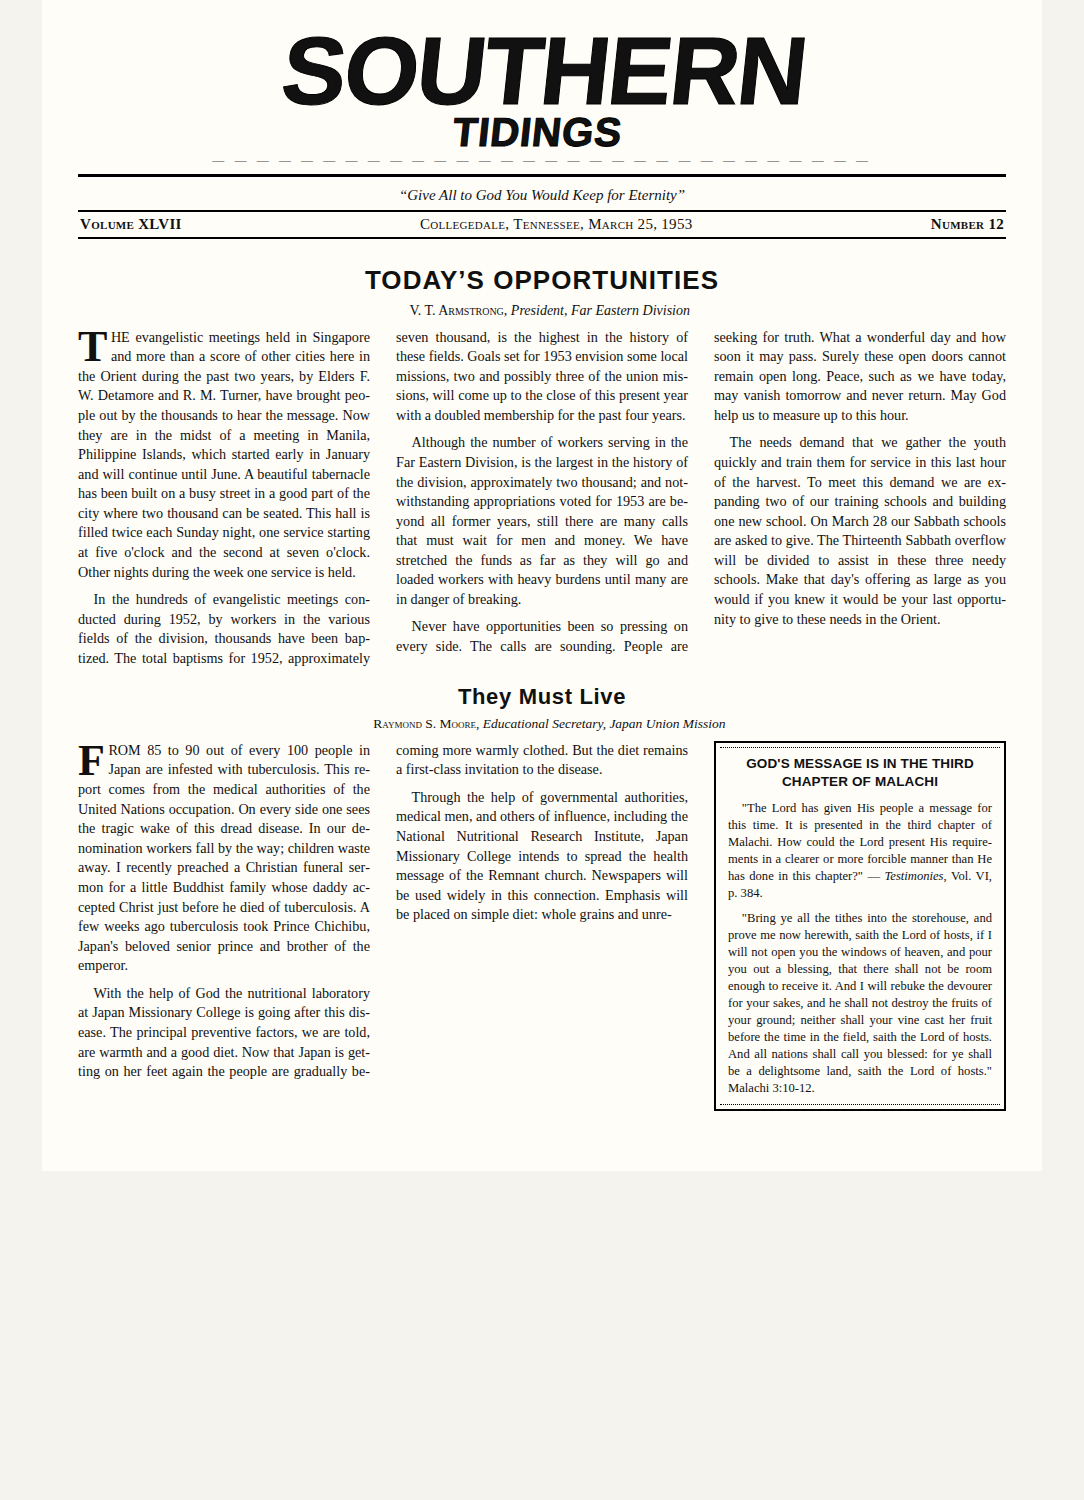SOUTHERN TIDINGS
— — — — — — — — — — — — — — — — — — — — — — — — — — — — — —
“Give All to God You Would Keep for Eternity”
Volume XLVII Collegedale, Tennessee, March 25, 1953 Number 12
TODAY’S OPPORTUNITIES
V. T. Armstrong, President, Far Eastern Division
THE evangelistic meetings held in Singapore and more than a score of other cities here in the Orient during the past two years, by Elders F. W. Detamore and R. M. Turner, have brought people out by the thousands to hear the message. Now they are in the midst of a meeting in Manila, Philippine Islands, which started early in January and will continue until June. A beautiful tabernacle has been built on a busy street in a good part of the city where two thousand can be seated. This hall is filled twice each Sunday night, one service starting at five o'clock and the second at seven o'clock. Other nights during the week one service is held.
In the hundreds of evangelistic meetings conducted during 1952, by workers in the various fields of the division, thousands have been baptized. The total baptisms for 1952, approximately seven thousand, is the highest in the history of these fields. Goals set for 1953 envision some local missions, two and possibly three of the union missions, will come up to the close of this present year with a doubled membership for the past four years.
Although the number of workers serving in the Far Eastern Division, is the largest in the history of the division, approximately two thousand; and notwithstanding appropriations voted for 1953 are beyond all former years, still there are many calls that must wait for men and money. We have stretched the funds as far as they will go and loaded workers with heavy burdens until many are in danger of breaking.
Never have opportunities been so pressing on every side. The calls are sounding. People are seeking for truth. What a wonderful day and how soon it may pass. Surely these open doors cannot remain open long. Peace, such as we have today, may vanish tomorrow and never return. May God help us to measure up to this hour.
The needs demand that we gather the youth quickly and train them for service in this last hour of the harvest. To meet this demand we are expanding two of our training schools and building one new school. On March 28 our Sabbath schools are asked to give. The Thirteenth Sabbath overflow will be divided to assist in these three needy schools. Make that day's offering as large as you would if you knew it would be your last opportunity to give to these needs in the Orient.
They Must Live
Raymond S. Moore, Educational Secretary, Japan Union Mission
FROM 85 to 90 out of every 100 people in Japan are infested with tuberculosis. This report comes from the medical authorities of the United Nations occupation. On every side one sees the tragic wake of this dread disease. In our denomination workers fall by the way; children waste away. I recently preached a Christian funeral sermon for a little Buddhist family whose daddy accepted Christ just before he died of tuberculosis. A few weeks ago tuberculosis took Prince Chichibu, Japan's beloved senior prince and brother of the emperor.
With the help of God the nutritional laboratory at Japan Missionary College is going after this disease. The principal preventive factors, we are told, are warmth and a good diet. Now that Japan is getting on her feet again the people are gradually becoming more warmly clothed. But the diet remains a first-class invitation to the disease.
Through the help of governmental authorities, medical men, and others of influence, including the National Nutritional Research Institute, Japan Missionary College intends to spread the health message of the Remnant church. Newspapers will be used widely in this connection. Emphasis will be placed on simple diet: whole grains and unre-
GOD'S MESSAGE IS IN THE THIRD CHAPTER OF MALACHI
"The Lord has given His people a message for this time. It is presented in the third chapter of Malachi. How could the Lord present His requirements in a clearer or more forcible manner than He has done in this chapter?" — Testimonies, Vol. VI, p. 384.
"Bring ye all the tithes into the storehouse, and prove me now herewith, saith the Lord of hosts, if I will not open you the windows of heaven, and pour you out a blessing, that there shall not be room enough to receive it. And I will rebuke the devourer for your sakes, and he shall not destroy the fruits of your ground; neither shall your vine cast her fruit before the time in the field, saith the Lord of hosts. And all nations shall call you blessed: for ye shall be a delightsome land, saith the Lord of hosts." Malachi 3:10-12.